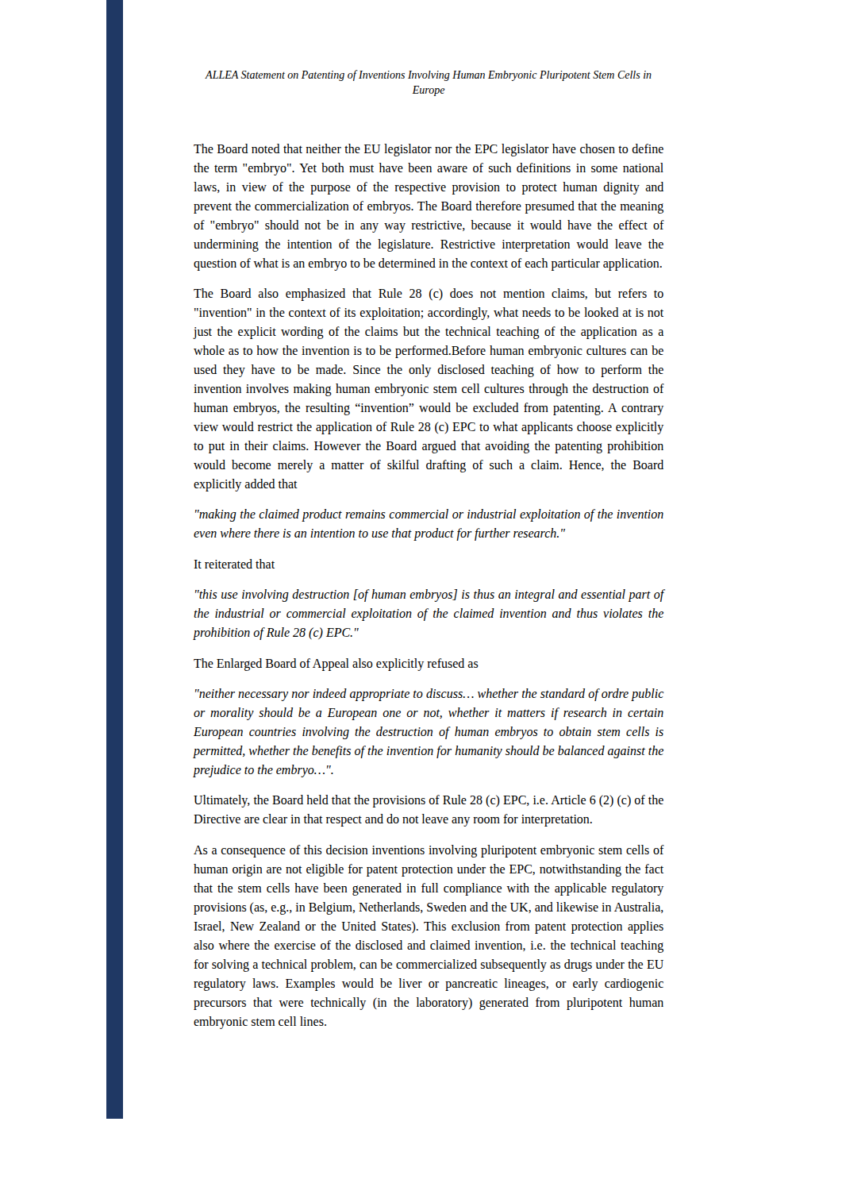ALLEA Statement on Patenting of Inventions Involving Human Embryonic Pluripotent Stem Cells in Europe
The Board noted that neither the EU legislator nor the EPC legislator have chosen to define the term "embryo". Yet both must have been aware of such definitions in some national laws, in view of the purpose of the respective provision to protect human dignity and prevent the commercialization of embryos. The Board therefore presumed that the meaning of "embryo" should not be in any way restrictive, because it would have the effect of undermining the intention of the legislature. Restrictive interpretation would leave the question of what is an embryo to be determined in the context of each particular application.
The Board also emphasized that Rule 28 (c) does not mention claims, but refers to "invention" in the context of its exploitation; accordingly, what needs to be looked at is not just the explicit wording of the claims but the technical teaching of the application as a whole as to how the invention is to be performed.Before human embryonic cultures can be used they have to be made. Since the only disclosed teaching of how to perform the invention involves making human embryonic stem cell cultures through the destruction of human embryos, the resulting “invention” would be excluded from patenting. A contrary view would restrict the application of Rule 28 (c) EPC to what applicants choose explicitly to put in their claims. However the Board argued that avoiding the patenting prohibition would become merely a matter of skilful drafting of such a claim. Hence, the Board explicitly added that
"making the claimed product remains commercial or industrial exploitation of the invention even where there is an intention to use that product for further research."
It reiterated that
"this use involving destruction [of human embryos] is thus an integral and essential part of the industrial or commercial exploitation of the claimed invention and thus violates the prohibition of Rule 28 (c) EPC."
The Enlarged Board of Appeal also explicitly refused as
"neither necessary nor indeed appropriate to discuss… whether the standard of ordre public or morality should be a European one or not, whether it matters if research in certain European countries involving the destruction of human embryos to obtain stem cells is permitted, whether the benefits of the invention for humanity should be balanced against the prejudice to the embryo…".
Ultimately, the Board held that the provisions of Rule 28 (c) EPC, i.e. Article 6 (2) (c) of the Directive are clear in that respect and do not leave any room for interpretation.
As a consequence of this decision inventions involving pluripotent embryonic stem cells of human origin are not eligible for patent protection under the EPC, notwithstanding the fact that the stem cells have been generated in full compliance with the applicable regulatory provisions (as, e.g., in Belgium, Netherlands, Sweden and the UK, and likewise in Australia, Israel, New Zealand or the United States). This exclusion from patent protection applies also where the exercise of the disclosed and claimed invention, i.e. the technical teaching for solving a technical problem, can be commercialized subsequently as drugs under the EU regulatory laws. Examples would be liver or pancreatic lineages, or early cardiogenic precursors that were technically (in the laboratory) generated from pluripotent human embryonic stem cell lines.